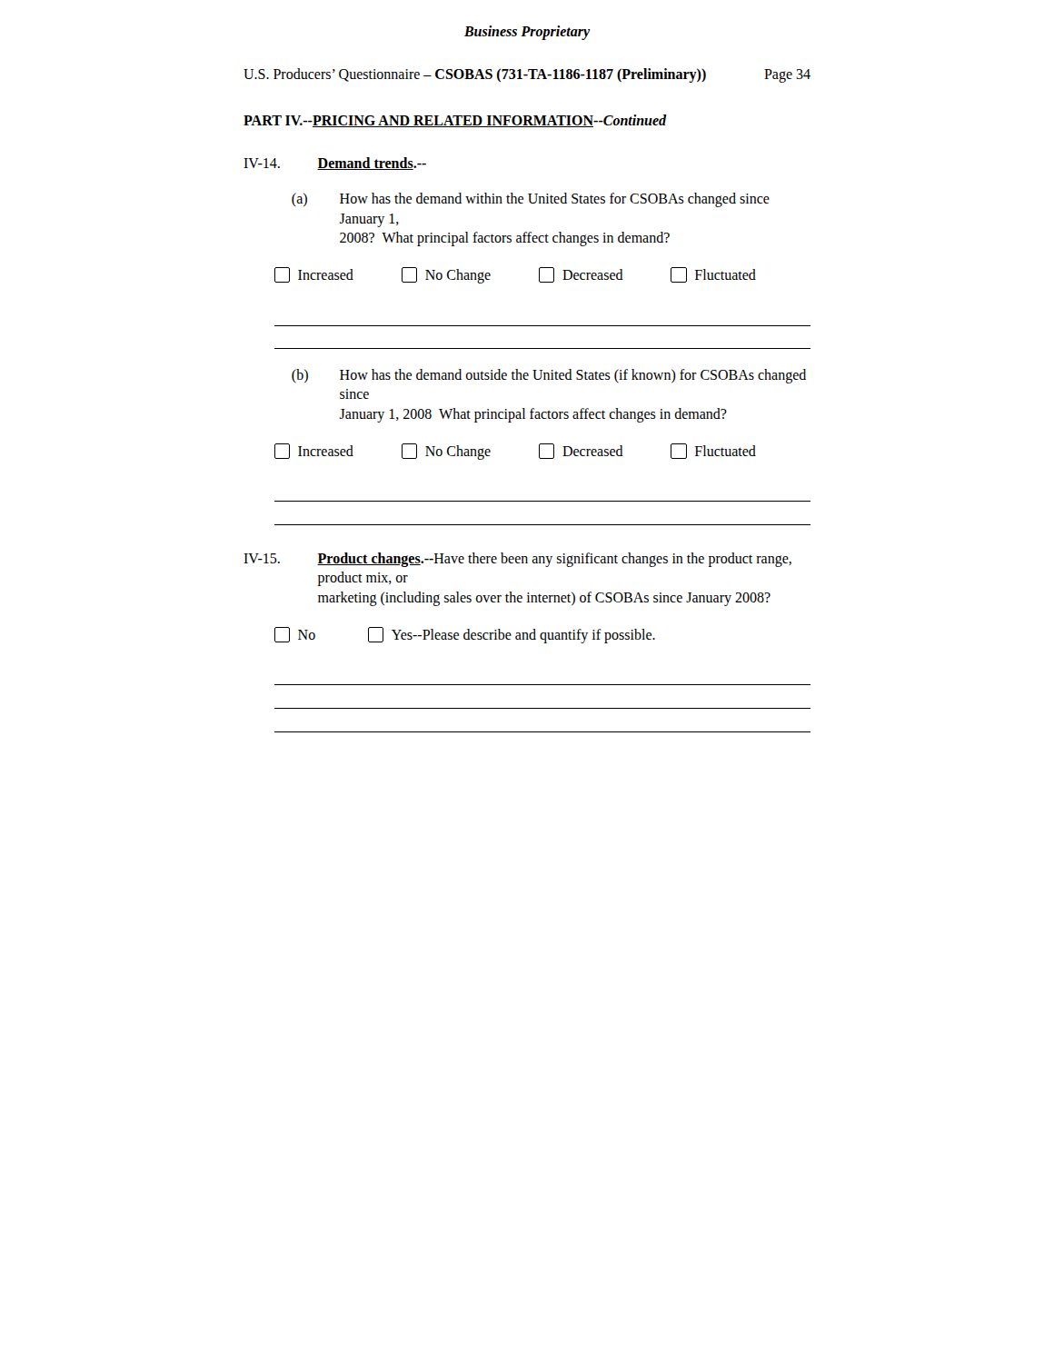Business Proprietary
U.S. Producers’ Questionnaire – CSOBAS (731-TA-1186-1187 (Preliminary))
Page 34
PART IV.--PRICING AND RELATED INFORMATION--Continued
IV-14.
Demand trends.--
(a)
How has the demand within the United States for CSOBAs changed since January 1,
2008? What principal factors affect changes in demand?
Increased
No Change
Decreased
Fluctuated
(b)
How has the demand outside the United States (if known) for CSOBAs changed since
January 1, 2008 What principal factors affect changes in demand?
Increased
No Change
Decreased
Fluctuated
IV-15.
Product changes.--Have there been any significant changes in the product range, product mix, or
marketing (including sales over the internet) of CSOBAs since January 2008?
No
Yes--Please describe and quantify if possible.